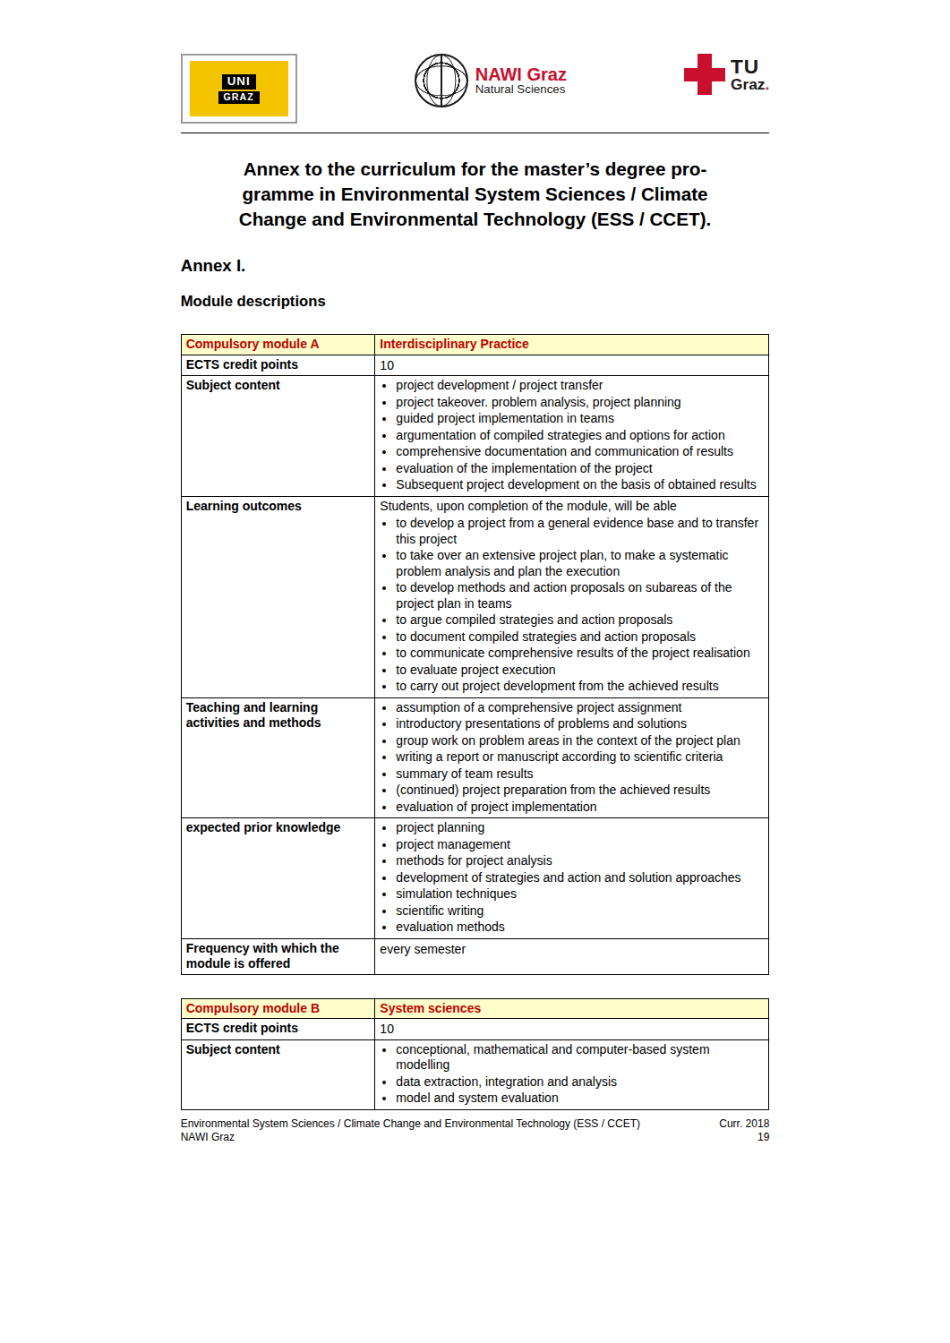UNI GRAZ
NAWI Graz
Natural Sciences
TU
Graz.
Annex to the curriculum for the master’s degree pro-
gramme in Environmental System Sciences / Climate
Change and Environmental Technology (ESS / CCET).
Annex I.
Module descriptions
| Compulsory module A | Interdisciplinary Practice |
| --- | --- |
| ECTS credit points | 10 |
| Subject content | project development / project transfer project takeover. problem analysis, project planning guided project implementation in teams argumentation of compiled strategies and options for action comprehensive documentation and communication of results evaluation of the implementation of the project Subsequent project development on the basis of obtained results |
| Learning outcomes | Students, upon completion of the module, will be able to develop a project from a general evidence base and to transfer this project to take over an extensive project plan, to make a systematic problem analysis and plan the execution to develop methods and action proposals on subareas of the project plan in teams to argue compiled strategies and action proposals to document compiled strategies and action proposals to communicate comprehensive results of the project realisation to evaluate project execution to carry out project development from the achieved results |
| Teaching and learning activities and methods | assumption of a comprehensive project assignment introductory presentations of problems and solutions group work on problem areas in the context of the project plan writing a report or manuscript according to scientific criteria summary of team results (continued) project preparation from the achieved results evaluation of project implementation |
| expected prior knowledge | project planning project management methods for project analysis development of strategies and action and solution approaches simulation techniques scientific writing evaluation methods |
| Frequency with which the module is offered | every semester |
| Compulsory module B | System sciences |
| --- | --- |
| ECTS credit points | 10 |
| Subject content | conceptional, mathematical and computer-based system modelling data extraction, integration and analysis model and system evaluation |
Environmental System Sciences / Climate Change and Environmental Technology (ESS / CCET)
Curr. 2018
NAWI Graz
19